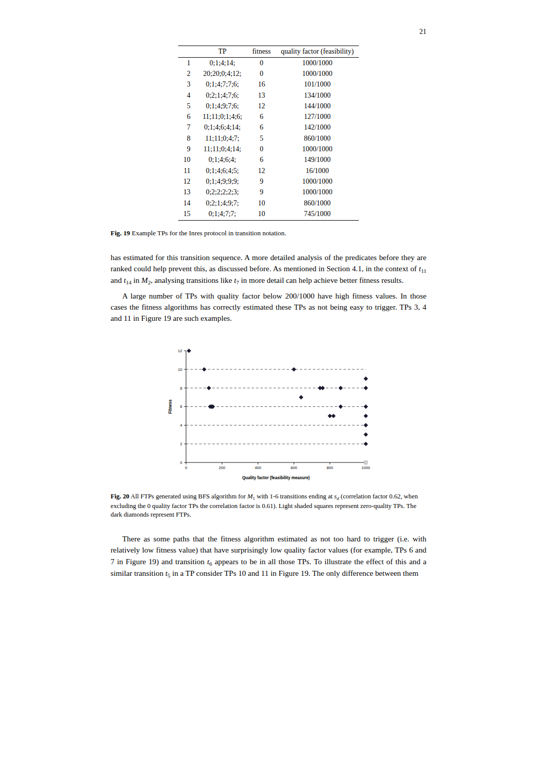21
| | TP | fitness | quality factor (feasibility) |
| --- | --- | --- | --- |
| 1 | 0;1;4;14; | 0 | 1000/1000 |
| 2 | 20;20;0;4;12; | 0 | 1000/1000 |
| 3 | 0;1;4;7;7;6; | 16 | 101/1000 |
| 4 | 0;2;1;4;7;6; | 13 | 134/1000 |
| 5 | 0;1;4;9;7;6; | 12 | 144/1000 |
| 6 | 11;11;0;1;4;6; | 6 | 127/1000 |
| 7 | 0;1;4;6;4;14; | 6 | 142/1000 |
| 8 | 11;11;0;4;7; | 5 | 860/1000 |
| 9 | 11;11;0;4;14; | 0 | 1000/1000 |
| 10 | 0;1;4;6;4; | 6 | 149/1000 |
| 11 | 0;1;4;6;4;5; | 12 | 16/1000 |
| 12 | 0;1;4;9;9;9; | 9 | 1000/1000 |
| 13 | 0;2;2;2;2;3; | 9 | 1000/1000 |
| 14 | 0;2;1;4;9;7; | 10 | 860/1000 |
| 15 | 0;1;4;7;7; | 10 | 745/1000 |
Fig. 19 Example TPs for the Inres protocol in transition notation.
has estimated for this transition sequence. A more detailed analysis of the predicates before they are ranked could help prevent this, as discussed before. As mentioned in Section 4.1, in the context of t11 and t14 in M2, analysing transitions like t7 in more detail can help achieve better fitness results.
A large number of TPs with quality factor below 200/1000 have high fitness values. In those cases the fitness algorithms has correctly estimated these TPs as not being easy to trigger. TPs 3, 4 and 11 in Figure 19 are such examples.
0 2 4 6 8 10 12 0 200 400 600 800 1000 Quality factor (feasibility measure) Fitness
Fig. 20 All FTPs generated using BFS algorithm for M1 with 1-6 transitions ending at sd (correlation factor 0.62, when excluding the 0 quality factor TPs the correlation factor is 0.61). Light shaded squares represent zero-quality TPs. The dark diamonds represent FTPs.
There as some paths that the fitness algorithm estimated as not too hard to trigger (i.e. with relatively low fitness value) that have surprisingly low quality factor values (for example, TPs 6 and 7 in Figure 19) and transition t6 appears to be in all those TPs. To illustrate the effect of this and a similar transition t5 in a TP consider TPs 10 and 11 in Figure 19. The only difference between them